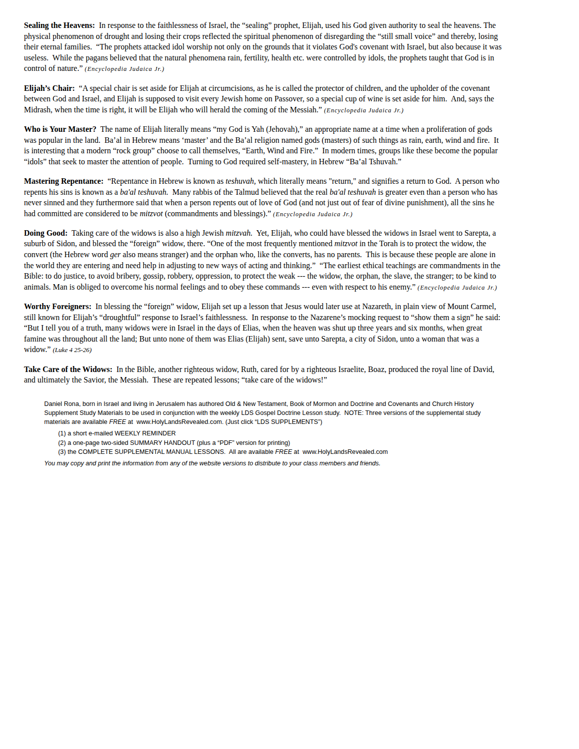Sealing the Heavens: In response to the faithlessness of Israel, the “sealing” prophet, Elijah, used his God given authority to seal the heavens. The physical phenomenon of drought and losing their crops reflected the spiritual phenomenon of disregarding the “still small voice” and thereby, losing their eternal families. “The prophets attacked idol worship not only on the grounds that it violates God's covenant with Israel, but also because it was useless. While the pagans believed that the natural phenomena rain, fertility, health etc. were controlled by idols, the prophets taught that God is in control of nature.” (Encyclopedia Judaica Jr.)
Elijah’s Chair: “A special chair is set aside for Elijah at circumcisions, as he is called the protector of children, and the upholder of the covenant between God and Israel, and Elijah is supposed to visit every Jewish home on Passover, so a special cup of wine is set aside for him. And, says the Midrash, when the time is right, it will be Elijah who will herald the coming of the Messiah.” (Encyclopedia Judaica Jr.)
Who is Your Master? The name of Elijah literally means “my God is Yah (Jehovah),” an appropriate name at a time when a proliferation of gods was popular in the land. Ba’al in Hebrew means ‘master’ and the Ba’al religion named gods (masters) of such things as rain, earth, wind and fire. It is interesting that a modern “rock group” choose to call themselves, “Earth, Wind and Fire.” In modern times, groups like these become the popular “idols” that seek to master the attention of people. Turning to God required self-mastery, in Hebrew “Ba’al Tshuvah.”
Mastering Repentance: “Repentance in Hebrew is known as teshuvah, which literally means "return," and signifies a return to God. A person who repents his sins is known as a ba'al teshuvah. Many rabbis of the Talmud believed that the real ba'al teshuvah is greater even than a person who has never sinned and they furthermore said that when a person repents out of love of God (and not just out of fear of divine punishment), all the sins he had committed are considered to be mitzvot (commandments and blessings).” (Encyclopedia Judaica Jr.)
Doing Good: Taking care of the widows is also a high Jewish mitzvah. Yet, Elijah, who could have blessed the widows in Israel went to Sarepta, a suburb of Sidon, and blessed the “foreign” widow, there. “One of the most frequently mentioned mitzvot in the Torah is to protect the widow, the convert (the Hebrew word ger also means stranger) and the orphan who, like the converts, has no parents. This is because these people are alone in the world they are entering and need help in adjusting to new ways of acting and thinking.” “The earliest ethical teachings are commandments in the Bible: to do justice, to avoid bribery, gossip, robbery, oppression, to protect the weak --- the widow, the orphan, the slave, the stranger; to be kind to animals. Man is obliged to overcome his normal feelings and to obey these commands --- even with respect to his enemy.” (Encyclopedia Judaica Jr.)
Worthy Foreigners: In blessing the “foreign” widow, Elijah set up a lesson that Jesus would later use at Nazareth, in plain view of Mount Carmel, still known for Elijah’s “droughtful” response to Israel’s faithlessness. In response to the Nazarene’s mocking request to “show them a sign” he said: “But I tell you of a truth, many widows were in Israel in the days of Elias, when the heaven was shut up three years and six months, when great famine was throughout all the land; But unto none of them was Elias (Elijah) sent, save unto Sarepta, a city of Sidon, unto a woman that was a widow.” (Luke 4 25-26)
Take Care of the Widows: In the Bible, another righteous widow, Ruth, cared for by a righteous Israelite, Boaz, produced the royal line of David, and ultimately the Savior, the Messiah. These are repeated lessons; “take care of the widows!”
Daniel Rona, born in Israel and living in Jerusalem has authored Old & New Testament, Book of Mormon and Doctrine and Covenants and Church History Supplement Study Materials to be used in conjunction with the weekly LDS Gospel Doctrine Lesson study. NOTE: Three versions of the supplemental study materials are available FREE at www.HolyLandsRevealed.com. (Just click “LDS SUPPLEMENTS”)
(1) a short e-mailed WEEKLY REMINDER
(2) a one-page two-sided SUMMARY HANDOUT (plus a “PDF” version for printing)
(3) the COMPLETE SUPPLEMENTAL MANUAL LESSONS. All are available FREE at www.HolyLandsRevealed.com
You may copy and print the information from any of the website versions to distribute to your class members and friends.